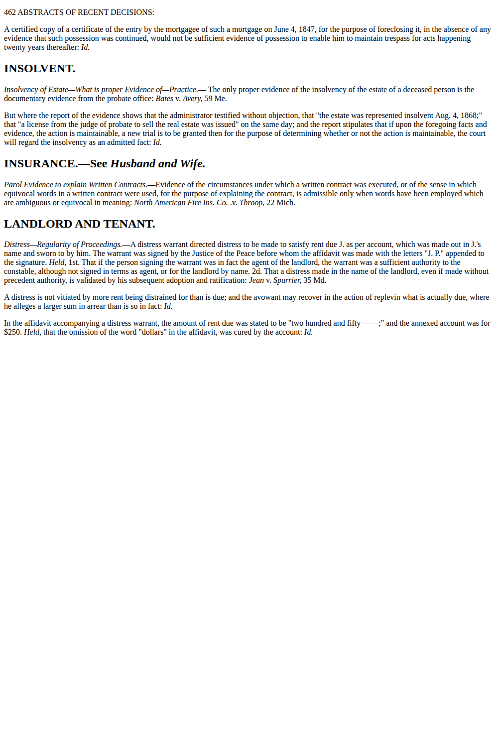462 ABSTRACTS OF RECENT DECISIONS:
A certified copy of a certificate of the entry by the mortgagee of such a mortgage on June 4, 1847, for the purpose of foreclosing it, in the absence of any evidence that such possession was continued, would not be sufficient evidence of possession to enable him to maintain trespass for acts happening twenty years thereafter: Id.
INSOLVENT.
Insolvency of Estate—What is proper Evidence of—Practice.— The only proper evidence of the insolvency of the estate of a deceased person is the documentary evidence from the probate office: Bates v. Avery, 59 Me.
But where the report of the evidence shows that the administrator testified without objection, that "the estate was represented insolvent Aug. 4, 1868;" that "a license from the judge of probate to sell the real estate was issued" on the same day; and the report stipulates that if upon the foregoing facts and evidence, the action is maintainable, a new trial is to be granted then for the purpose of determining whether or not the action is maintainable, the court will regard the insolvency as an admitted fact: Id.
INSURANCE.—See Husband and Wife.
Parol Evidence to explain Written Contracts.—Evidence of the circumstances under which a written contract was executed, or of the sense in which equivocal words in a written contract were used, for the purpose of explaining the contract, is admissible only when words have been employed which are ambiguous or equivocal in meaning: North American Fire Ins. Co. .v. Throop, 22 Mich.
LANDLORD AND TENANT.
Distress—Regularity of Proceedings.—A distress warrant directed distress to be made to satisfy rent due J. as per account, which was made out in J.'s name and sworn to by him. The warrant was signed by the Justice of the Peace before whom the affidavit was made with the letters "J. P." appended to the signature. Held, 1st. That if the person signing the warrant was in fact the agent of the landlord, the warrant was a sufficient authority to the constable, although not signed in terms as agent, or for the landlord by name. 2d. That a distress made in the name of the landlord, even if made without precedent authority, is validated by his subsequent adoption and ratification: Jean v. Spurrier, 35 Md.
A distress is not vitiated by more rent being distrained for than is due; and the avowant may recover in the action of replevin what is actually due, where he alleges a larger sum in arrear than is so in fact: Id.
In the affidavit accompanying a distress warrant, the amount of rent due was stated to be "two hundred and fifty ——;" and the annexed account was for $250. Held, that the omission of the word "dollars" in the affidavit, was cured by the account: Id.